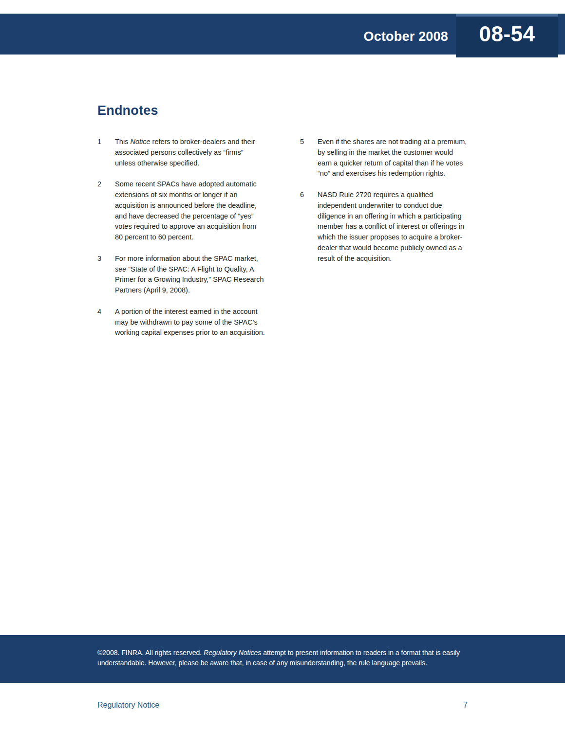October 2008
08-54
Endnotes
1 This Notice refers to broker-dealers and their associated persons collectively as “firms” unless otherwise specified.
2 Some recent SPACs have adopted automatic extensions of six months or longer if an acquisition is announced before the deadline, and have decreased the percentage of “yes” votes required to approve an acquisition from 80 percent to 60 percent.
3 For more information about the SPAC market, see “State of the SPAC: A Flight to Quality, A Primer for a Growing Industry,” SPAC Research Partners (April 9, 2008).
4 A portion of the interest earned in the account may be withdrawn to pay some of the SPAC’s working capital expenses prior to an acquisition.
5 Even if the shares are not trading at a premium, by selling in the market the customer would earn a quicker return of capital than if he votes “no” and exercises his redemption rights.
6 NASD Rule 2720 requires a qualified independent underwriter to conduct due diligence in an offering in which a participating member has a conflict of interest or offerings in which the issuer proposes to acquire a broker-dealer that would become publicly owned as a result of the acquisition.
©2008. FINRA. All rights reserved. Regulatory Notices attempt to present information to readers in a format that is easily understandable. However, please be aware that, in case of any misunderstanding, the rule language prevails.
Regulatory Notice 7